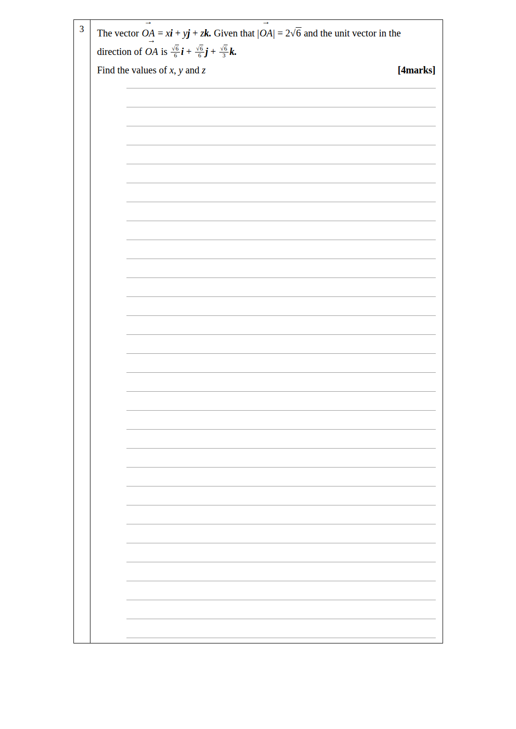3
The vector OA = xi + yj + zk. Given that |OA| = 2√6 and the unit vector in the direction of OA is √66 i + √66 j + √63 k.
Find the values of x, y and z[4marks]